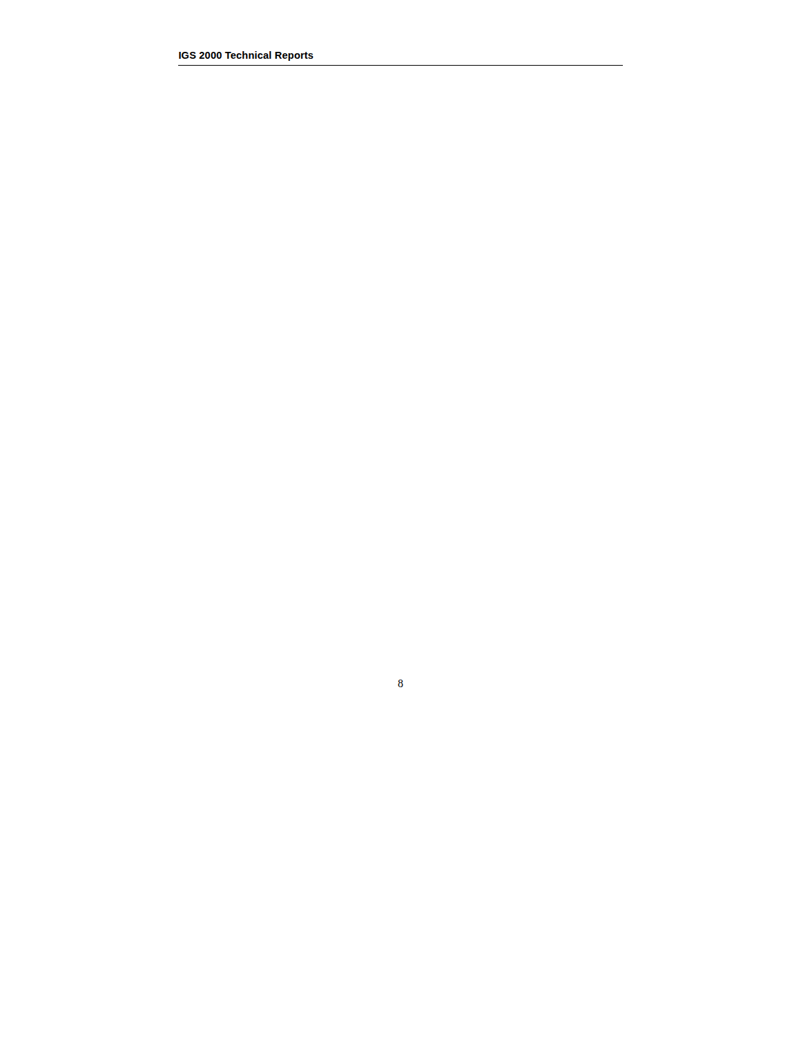IGS 2000 Technical Reports
8